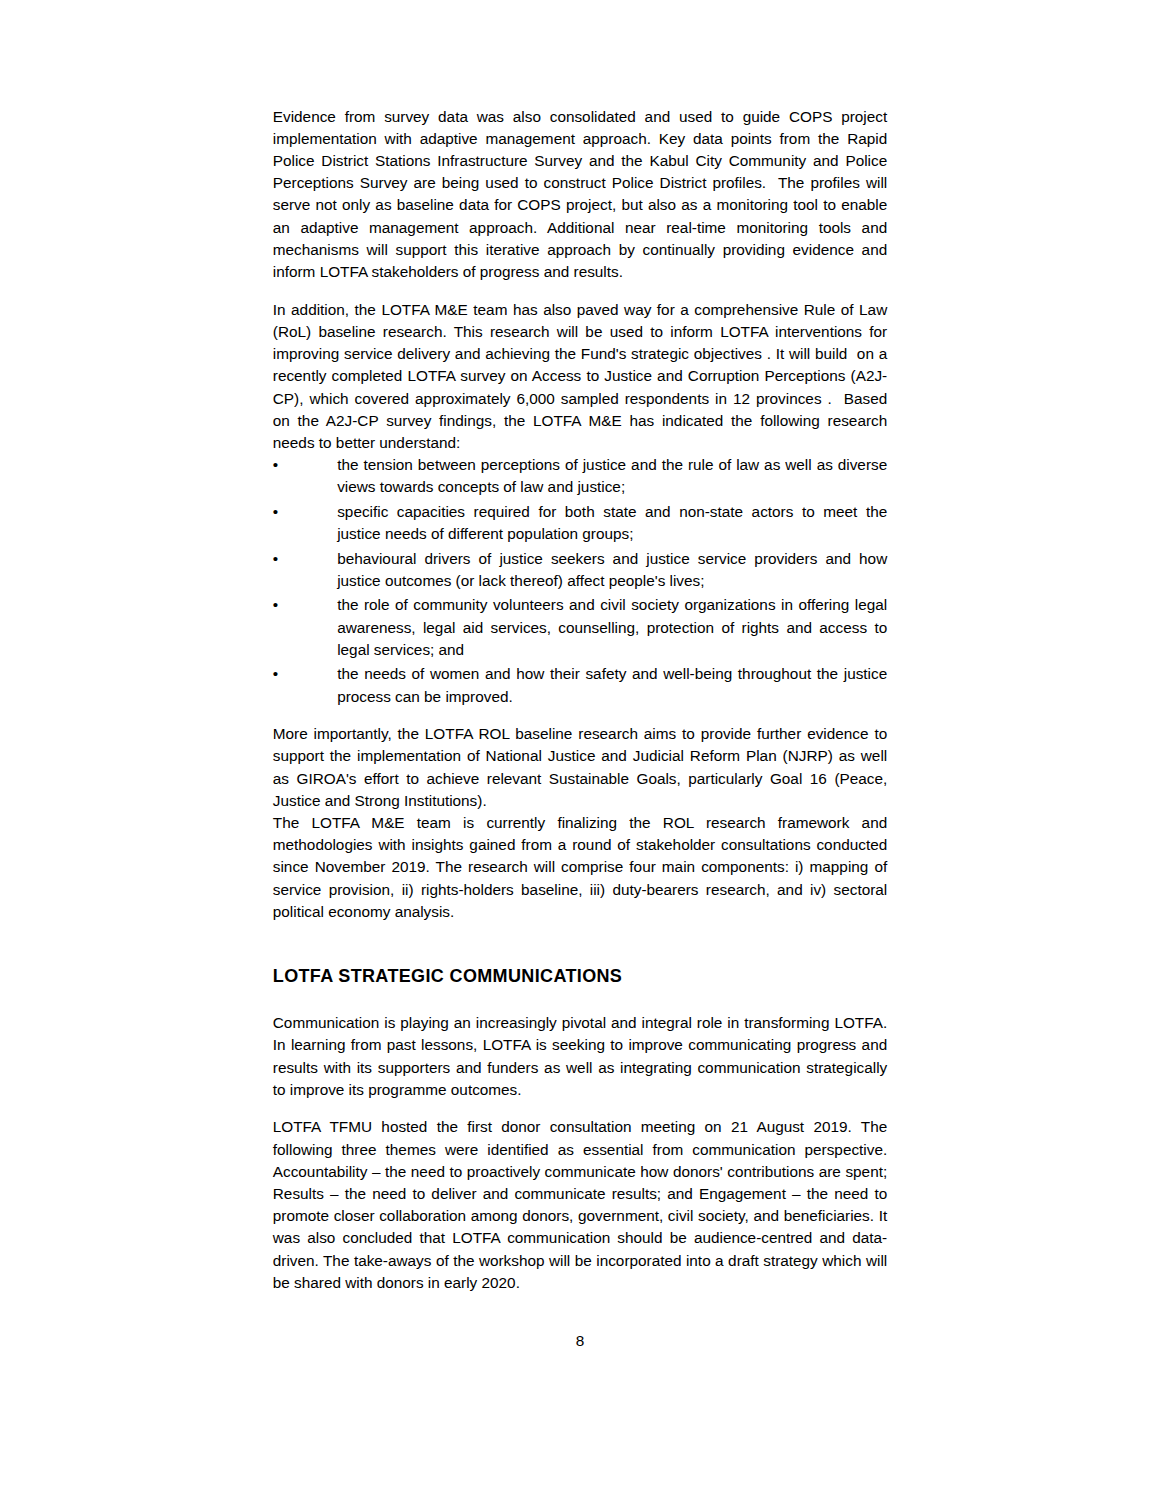Evidence from survey data was also consolidated and used to guide COPS project implementation with adaptive management approach. Key data points from the Rapid Police District Stations Infrastructure Survey and the Kabul City Community and Police Perceptions Survey are being used to construct Police District profiles. The profiles will serve not only as baseline data for COPS project, but also as a monitoring tool to enable an adaptive management approach. Additional near real-time monitoring tools and mechanisms will support this iterative approach by continually providing evidence and inform LOTFA stakeholders of progress and results.
In addition, the LOTFA M&E team has also paved way for a comprehensive Rule of Law (RoL) baseline research. This research will be used to inform LOTFA interventions for improving service delivery and achieving the Fund's strategic objectives . It will build on a recently completed LOTFA survey on Access to Justice and Corruption Perceptions (A2J-CP), which covered approximately 6,000 sampled respondents in 12 provinces . Based on the A2J-CP survey findings, the LOTFA M&E has indicated the following research needs to better understand:
• the tension between perceptions of justice and the rule of law as well as diverse views towards concepts of law and justice;
• specific capacities required for both state and non-state actors to meet the justice needs of different population groups;
• behavioural drivers of justice seekers and justice service providers and how justice outcomes (or lack thereof) affect people's lives;
• the role of community volunteers and civil society organizations in offering legal awareness, legal aid services, counselling, protection of rights and access to legal services; and
• the needs of women and how their safety and well-being throughout the justice process can be improved.
More importantly, the LOTFA ROL baseline research aims to provide further evidence to support the implementation of National Justice and Judicial Reform Plan (NJRP) as well as GIROA's effort to achieve relevant Sustainable Goals, particularly Goal 16 (Peace, Justice and Strong Institutions).
The LOTFA M&E team is currently finalizing the ROL research framework and methodologies with insights gained from a round of stakeholder consultations conducted since November 2019. The research will comprise four main components: i) mapping of service provision, ii) rights-holders baseline, iii) duty-bearers research, and iv) sectoral political economy analysis.
LOTFA STRATEGIC COMMUNICATIONS
Communication is playing an increasingly pivotal and integral role in transforming LOTFA. In learning from past lessons, LOTFA is seeking to improve communicating progress and results with its supporters and funders as well as integrating communication strategically to improve its programme outcomes.
LOTFA TFMU hosted the first donor consultation meeting on 21 August 2019. The following three themes were identified as essential from communication perspective. Accountability – the need to proactively communicate how donors' contributions are spent; Results – the need to deliver and communicate results; and Engagement – the need to promote closer collaboration among donors, government, civil society, and beneficiaries. It was also concluded that LOTFA communication should be audience-centred and data-driven. The take-aways of the workshop will be incorporated into a draft strategy which will be shared with donors in early 2020.
8